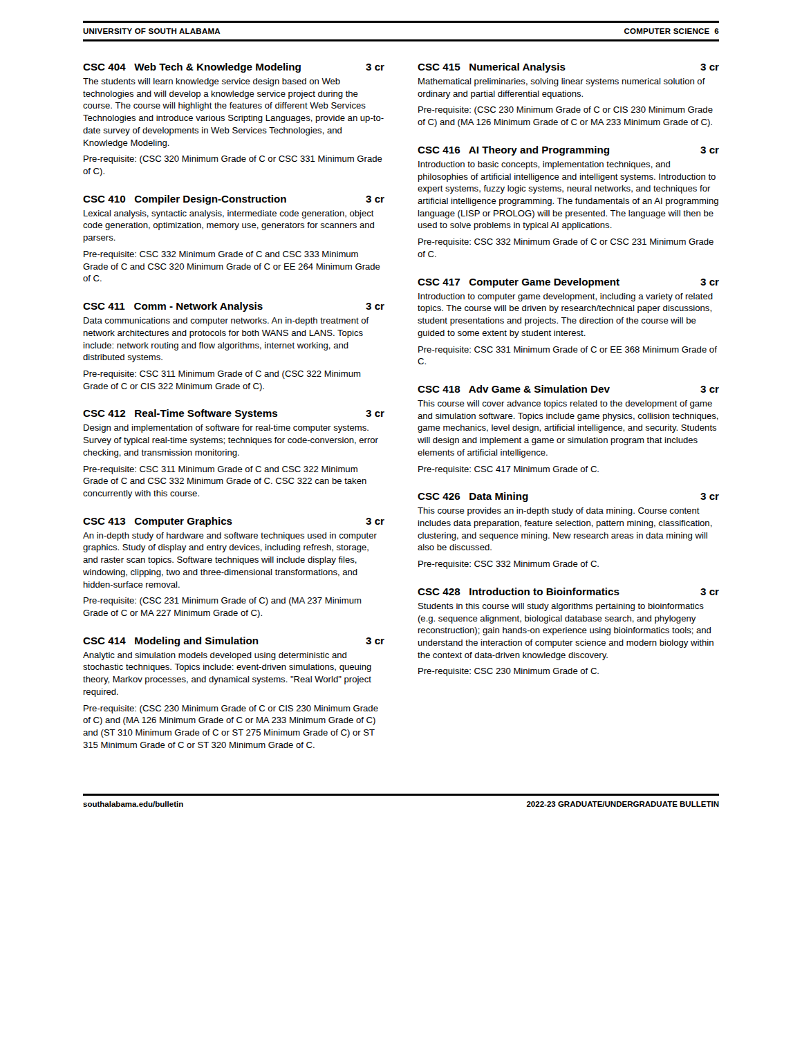UNIVERSITY OF SOUTH ALABAMA COMPUTER SCIENCE 6
CSC 404 Web Tech & Knowledge Modeling 3 cr
The students will learn knowledge service design based on Web technologies and will develop a knowledge service project during the course. The course will highlight the features of different Web Services Technologies and introduce various Scripting Languages, provide an up-to-date survey of developments in Web Services Technologies, and Knowledge Modeling.
Pre-requisite: (CSC 320 Minimum Grade of C or CSC 331 Minimum Grade of C).
CSC 410 Compiler Design-Construction 3 cr
Lexical analysis, syntactic analysis, intermediate code generation, object code generation, optimization, memory use, generators for scanners and parsers.
Pre-requisite: CSC 332 Minimum Grade of C and CSC 333 Minimum Grade of C and CSC 320 Minimum Grade of C or EE 264 Minimum Grade of C.
CSC 411 Comm - Network Analysis 3 cr
Data communications and computer networks. An in-depth treatment of network architectures and protocols for both WANS and LANS. Topics include: network routing and flow algorithms, internet working, and distributed systems.
Pre-requisite: CSC 311 Minimum Grade of C and (CSC 322 Minimum Grade of C or CIS 322 Minimum Grade of C).
CSC 412 Real-Time Software Systems 3 cr
Design and implementation of software for real-time computer systems. Survey of typical real-time systems; techniques for code-conversion, error checking, and transmission monitoring.
Pre-requisite: CSC 311 Minimum Grade of C and CSC 322 Minimum Grade of C and CSC 332 Minimum Grade of C. CSC 322 can be taken concurrently with this course.
CSC 413 Computer Graphics 3 cr
An in-depth study of hardware and software techniques used in computer graphics. Study of display and entry devices, including refresh, storage, and raster scan topics. Software techniques will include display files, windowing, clipping, two and three-dimensional transformations, and hidden-surface removal.
Pre-requisite: (CSC 231 Minimum Grade of C) and (MA 237 Minimum Grade of C or MA 227 Minimum Grade of C).
CSC 414 Modeling and Simulation 3 cr
Analytic and simulation models developed using deterministic and stochastic techniques. Topics include: event-driven simulations, queuing theory, Markov processes, and dynamical systems. "Real World" project required.
Pre-requisite: (CSC 230 Minimum Grade of C or CIS 230 Minimum Grade of C) and (MA 126 Minimum Grade of C or MA 233 Minimum Grade of C) and (ST 310 Minimum Grade of C or ST 275 Minimum Grade of C) or ST 315 Minimum Grade of C or ST 320 Minimum Grade of C.
CSC 415 Numerical Analysis 3 cr
Mathematical preliminaries, solving linear systems numerical solution of ordinary and partial differential equations.
Pre-requisite: (CSC 230 Minimum Grade of C or CIS 230 Minimum Grade of C) and (MA 126 Minimum Grade of C or MA 233 Minimum Grade of C).
CSC 416 AI Theory and Programming 3 cr
Introduction to basic concepts, implementation techniques, and philosophies of artificial intelligence and intelligent systems. Introduction to expert systems, fuzzy logic systems, neural networks, and techniques for artificial intelligence programming. The fundamentals of an AI programming language (LISP or PROLOG) will be presented. The language will then be used to solve problems in typical AI applications.
Pre-requisite: CSC 332 Minimum Grade of C or CSC 231 Minimum Grade of C.
CSC 417 Computer Game Development 3 cr
Introduction to computer game development, including a variety of related topics. The course will be driven by research/technical paper discussions, student presentations and projects. The direction of the course will be guided to some extent by student interest.
Pre-requisite: CSC 331 Minimum Grade of C or EE 368 Minimum Grade of C.
CSC 418 Adv Game & Simulation Dev 3 cr
This course will cover advance topics related to the development of game and simulation software. Topics include game physics, collision techniques, game mechanics, level design, artificial intelligence, and security. Students will design and implement a game or simulation program that includes elements of artificial intelligence.
Pre-requisite: CSC 417 Minimum Grade of C.
CSC 426 Data Mining 3 cr
This course provides an in-depth study of data mining. Course content includes data preparation, feature selection, pattern mining, classification, clustering, and sequence mining. New research areas in data mining will also be discussed.
Pre-requisite: CSC 332 Minimum Grade of C.
CSC 428 Introduction to Bioinformatics 3 cr
Students in this course will study algorithms pertaining to bioinformatics (e.g. sequence alignment, biological database search, and phylogeny reconstruction); gain hands-on experience using bioinformatics tools; and understand the interaction of computer science and modern biology within the context of data-driven knowledge discovery.
Pre-requisite: CSC 230 Minimum Grade of C.
southalabama.edu/bulletin 2022-23 GRADUATE/UNDERGRADUATE BULLETIN